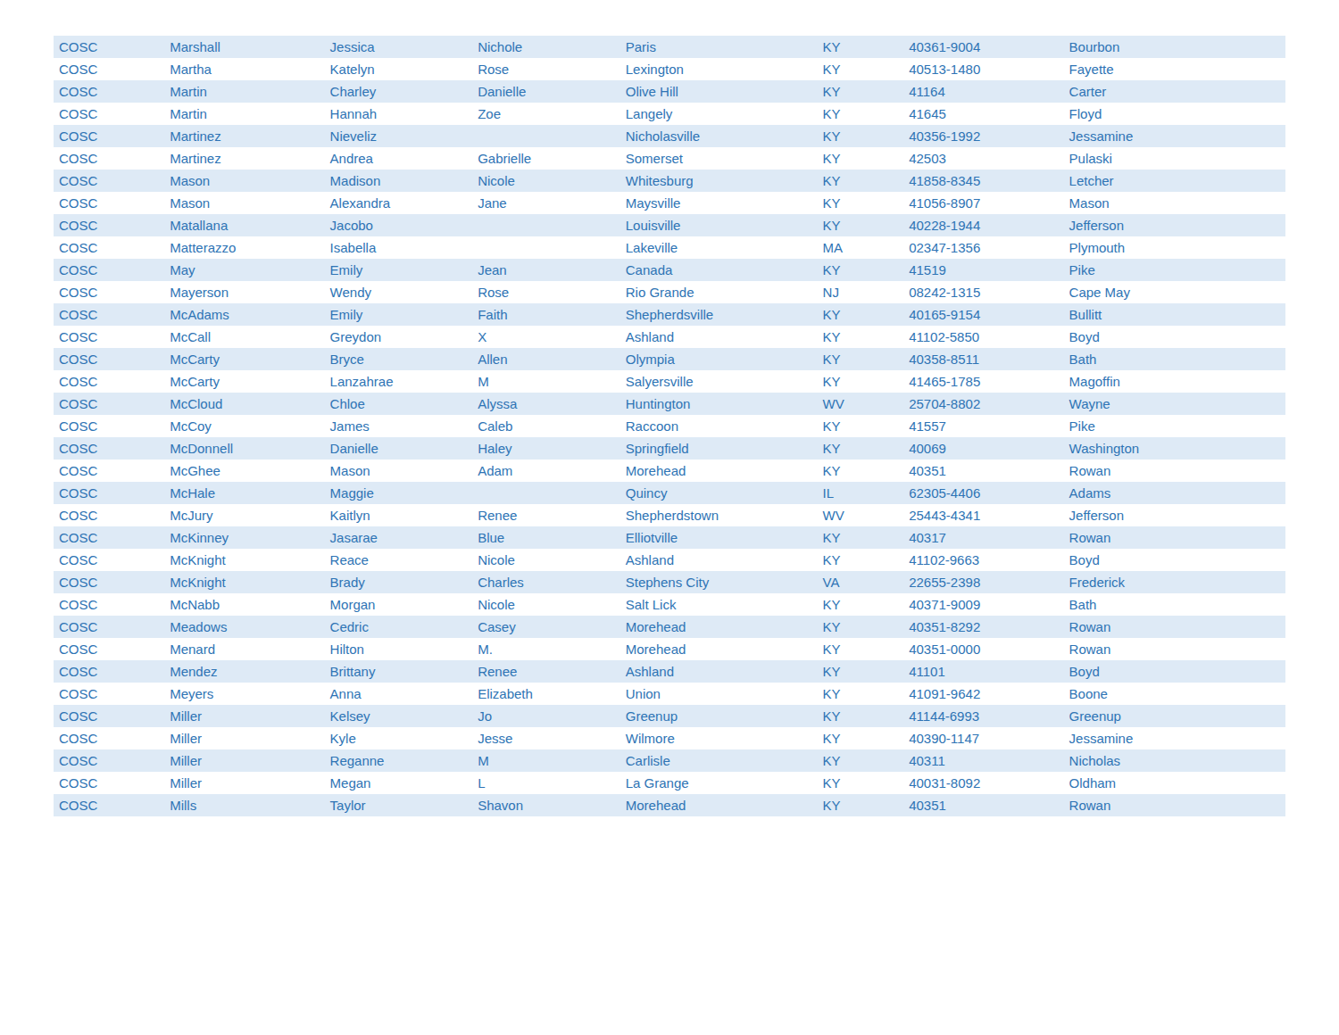| COSC | Marshall | Jessica | Nichole | Paris | KY | 40361-9004 | Bourbon |
| COSC | Martha | Katelyn | Rose | Lexington | KY | 40513-1480 | Fayette |
| COSC | Martin | Charley | Danielle | Olive Hill | KY | 41164 | Carter |
| COSC | Martin | Hannah | Zoe | Langely | KY | 41645 | Floyd |
| COSC | Martinez | Nieveliz | | Nicholasville | KY | 40356-1992 | Jessamine |
| COSC | Martinez | Andrea | Gabrielle | Somerset | KY | 42503 | Pulaski |
| COSC | Mason | Madison | Nicole | Whitesburg | KY | 41858-8345 | Letcher |
| COSC | Mason | Alexandra | Jane | Maysville | KY | 41056-8907 | Mason |
| COSC | Matallana | Jacobo | | Louisville | KY | 40228-1944 | Jefferson |
| COSC | Matterazzo | Isabella | | Lakeville | MA | 02347-1356 | Plymouth |
| COSC | May | Emily | Jean | Canada | KY | 41519 | Pike |
| COSC | Mayerson | Wendy | Rose | Rio Grande | NJ | 08242-1315 | Cape May |
| COSC | McAdams | Emily | Faith | Shepherdsville | KY | 40165-9154 | Bullitt |
| COSC | McCall | Greydon | X | Ashland | KY | 41102-5850 | Boyd |
| COSC | McCarty | Bryce | Allen | Olympia | KY | 40358-8511 | Bath |
| COSC | McCarty | Lanzahrae | M | Salyersville | KY | 41465-1785 | Magoffin |
| COSC | McCloud | Chloe | Alyssa | Huntington | WV | 25704-8802 | Wayne |
| COSC | McCoy | James | Caleb | Raccoon | KY | 41557 | Pike |
| COSC | McDonnell | Danielle | Haley | Springfield | KY | 40069 | Washington |
| COSC | McGhee | Mason | Adam | Morehead | KY | 40351 | Rowan |
| COSC | McHale | Maggie | | Quincy | IL | 62305-4406 | Adams |
| COSC | McJury | Kaitlyn | Renee | Shepherdstown | WV | 25443-4341 | Jefferson |
| COSC | McKinney | Jasarae | Blue | Elliotville | KY | 40317 | Rowan |
| COSC | McKnight | Reace | Nicole | Ashland | KY | 41102-9663 | Boyd |
| COSC | McKnight | Brady | Charles | Stephens City | VA | 22655-2398 | Frederick |
| COSC | McNabb | Morgan | Nicole | Salt Lick | KY | 40371-9009 | Bath |
| COSC | Meadows | Cedric | Casey | Morehead | KY | 40351-8292 | Rowan |
| COSC | Menard | Hilton | M. | Morehead | KY | 40351-0000 | Rowan |
| COSC | Mendez | Brittany | Renee | Ashland | KY | 41101 | Boyd |
| COSC | Meyers | Anna | Elizabeth | Union | KY | 41091-9642 | Boone |
| COSC | Miller | Kelsey | Jo | Greenup | KY | 41144-6993 | Greenup |
| COSC | Miller | Kyle | Jesse | Wilmore | KY | 40390-1147 | Jessamine |
| COSC | Miller | Reganne | M | Carlisle | KY | 40311 | Nicholas |
| COSC | Miller | Megan | L | La Grange | KY | 40031-8092 | Oldham |
| COSC | Mills | Taylor | Shavon | Morehead | KY | 40351 | Rowan |